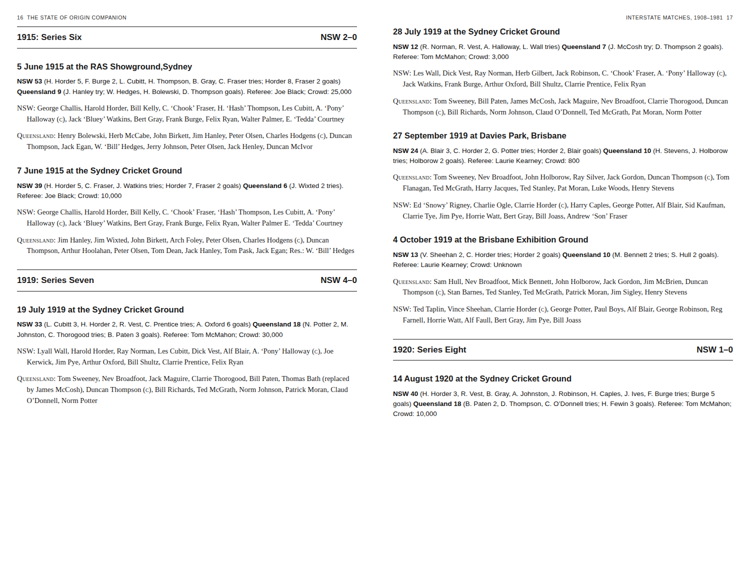16 The State of Origin Companion Interstate Matches, 1908–1981 17
1915: Series Six NSW 2–0
5 June 1915 at the RAS Showground,Sydney
NSW 53 (H. Horder 5, F. Burge 2, L. Cubitt, H. Thompson, B. Gray, C. Fraser tries; Horder 8, Fraser 2 goals) Queensland 9 (J. Hanley try; W. Hedges, H. Bolewski, D. Thompson goals). Referee: Joe Black; Crowd: 25,000
NSW: George Challis, Harold Horder, Bill Kelly, C. ‘Chook’ Fraser, H. ‘Hash’ Thompson, Les Cubitt, A. ‘Pony’ Halloway (c), Jack ‘Bluey’ Watkins, Bert Gray, Frank Burge, Felix Ryan, Walter Palmer, E. ‘Tedda’ Courtney
Queensland: Henry Bolewski, Herb McCabe, John Birkett, Jim Hanley, Peter Olsen, Charles Hodgens (c), Duncan Thompson, Jack Egan, W. ‘Bill’ Hedges, Jerry Johnson, Peter Olsen, Jack Henley, Duncan McIvor
7 June 1915 at the Sydney Cricket Ground
NSW 39 (H. Horder 5, C. Fraser, J. Watkins tries; Horder 7, Fraser 2 goals) Queensland 6 (J. Wixted 2 tries). Referee: Joe Black; Crowd: 10,000
NSW: George Challis, Harold Horder, Bill Kelly, C. ‘Chook’ Fraser, ‘Hash’ Thompson, Les Cubitt, A. ‘Pony’ Halloway (c), Jack ‘Bluey’ Watkins, Bert Gray, Frank Burge, Felix Ryan, Walter Palmer E. ‘Tedda’ Courtney
Queensland: Jim Hanley, Jim Wixted, John Birkett, Arch Foley, Peter Olsen, Charles Hodgens (c), Duncan Thompson, Arthur Hoolahan, Peter Olsen, Tom Dean, Jack Hanley, Tom Pask, Jack Egan; Res.: W. ‘Bill’ Hedges
1919: Series Seven NSW 4–0
19 July 1919 at the Sydney Cricket Ground
NSW 33 (L. Cubitt 3, H. Horder 2, R. Vest, C. Prentice tries; A. Oxford 6 goals) Queensland 18 (N. Potter 2, M. Johnston, C. Thorogood tries; B. Paten 3 goals). Referee: Tom McMahon; Crowd: 30,000
NSW: Lyall Wall, Harold Horder, Ray Norman, Les Cubitt, Dick Vest, Alf Blair, A. ‘Pony’ Halloway (c), Joe Kerwick, Jim Pye, Arthur Oxford, Bill Shultz, Clarrie Prentice, Felix Ryan
Queensland: Tom Sweeney, Nev Broadfoot, Jack Maguire, Clarrie Thorogood, Bill Paten, Thomas Bath (replaced by James McCosh), Duncan Thompson (c), Bill Richards, Ted McGrath, Norm Johnson, Patrick Moran, Claud O’Donnell, Norm Potter
28 July 1919 at the Sydney Cricket Ground
NSW 12 (R. Norman, R. Vest, A. Halloway, L. Wall tries) Queensland 7 (J. McCosh try; D. Thompson 2 goals). Referee: Tom McMahon; Crowd: 3,000
NSW: Les Wall, Dick Vest, Ray Norman, Herb Gilbert, Jack Robinson, C. ‘Chook’ Fraser, A. ‘Pony’ Halloway (c), Jack Watkins, Frank Burge, Arthur Oxford, Bill Shultz, Clarrie Prentice, Felix Ryan
Queensland: Tom Sweeney, Bill Paten, James McCosh, Jack Maguire, Nev Broadfoot, Clarrie Thorogood, Duncan Thompson (c), Bill Richards, Norm Johnson, Claud O’Donnell, Ted McGrath, Pat Moran, Norm Potter
27 September 1919 at Davies Park, Brisbane
NSW 24 (A. Blair 3, C. Horder 2, G. Potter tries; Horder 2, Blair goals) Queensland 10 (H. Stevens, J. Holborow tries; Holborow 2 goals). Referee: Laurie Kearney; Crowd: 800
Queensland: Tom Sweeney, Nev Broadfoot, John Holborow, Ray Silver, Jack Gordon, Duncan Thompson (c), Tom Flanagan, Ted McGrath, Harry Jacques, Ted Stanley, Pat Moran, Luke Woods, Henry Stevens
NSW: Ed ‘Snowy’ Rigney, Charlie Ogle, Clarrie Horder (c), Harry Caples, George Potter, Alf Blair, Sid Kaufman, Clarrie Tye, Jim Pye, Horrie Watt, Bert Gray, Bill Joass, Andrew ‘Son’ Fraser
4 October 1919 at the Brisbane Exhibition Ground
NSW 13 (V. Sheehan 2, C. Horder tries; Horder 2 goals) Queensland 10 (M. Bennett 2 tries; S. Hull 2 goals). Referee: Laurie Kearney; Crowd: Unknown
Queensland: Sam Hull, Nev Broadfoot, Mick Bennett, John Holborow, Jack Gordon, Jim McBrien, Duncan Thompson (c), Stan Barnes, Ted Stanley, Ted McGrath, Patrick Moran, Jim Sigley, Henry Stevens
NSW: Ted Taplin, Vince Sheehan, Clarrie Horder (c), George Potter, Paul Boys, Alf Blair, George Robinson, Reg Farnell, Horrie Watt, Alf Faull, Bert Gray, Jim Pye, Bill Joass
1920: Series Eight NSW 1–0
14 August 1920 at the Sydney Cricket Ground
NSW 40 (H. Horder 3, R. Vest, B. Gray, A. Johnston, J. Robinson, H. Caples, J. Ives, F. Burge tries; Burge 5 goals) Queensland 18 (B. Paten 2, D. Thompson, C. O’Donnell tries; H. Fewin 3 goals). Referee: Tom McMahon; Crowd: 10,000